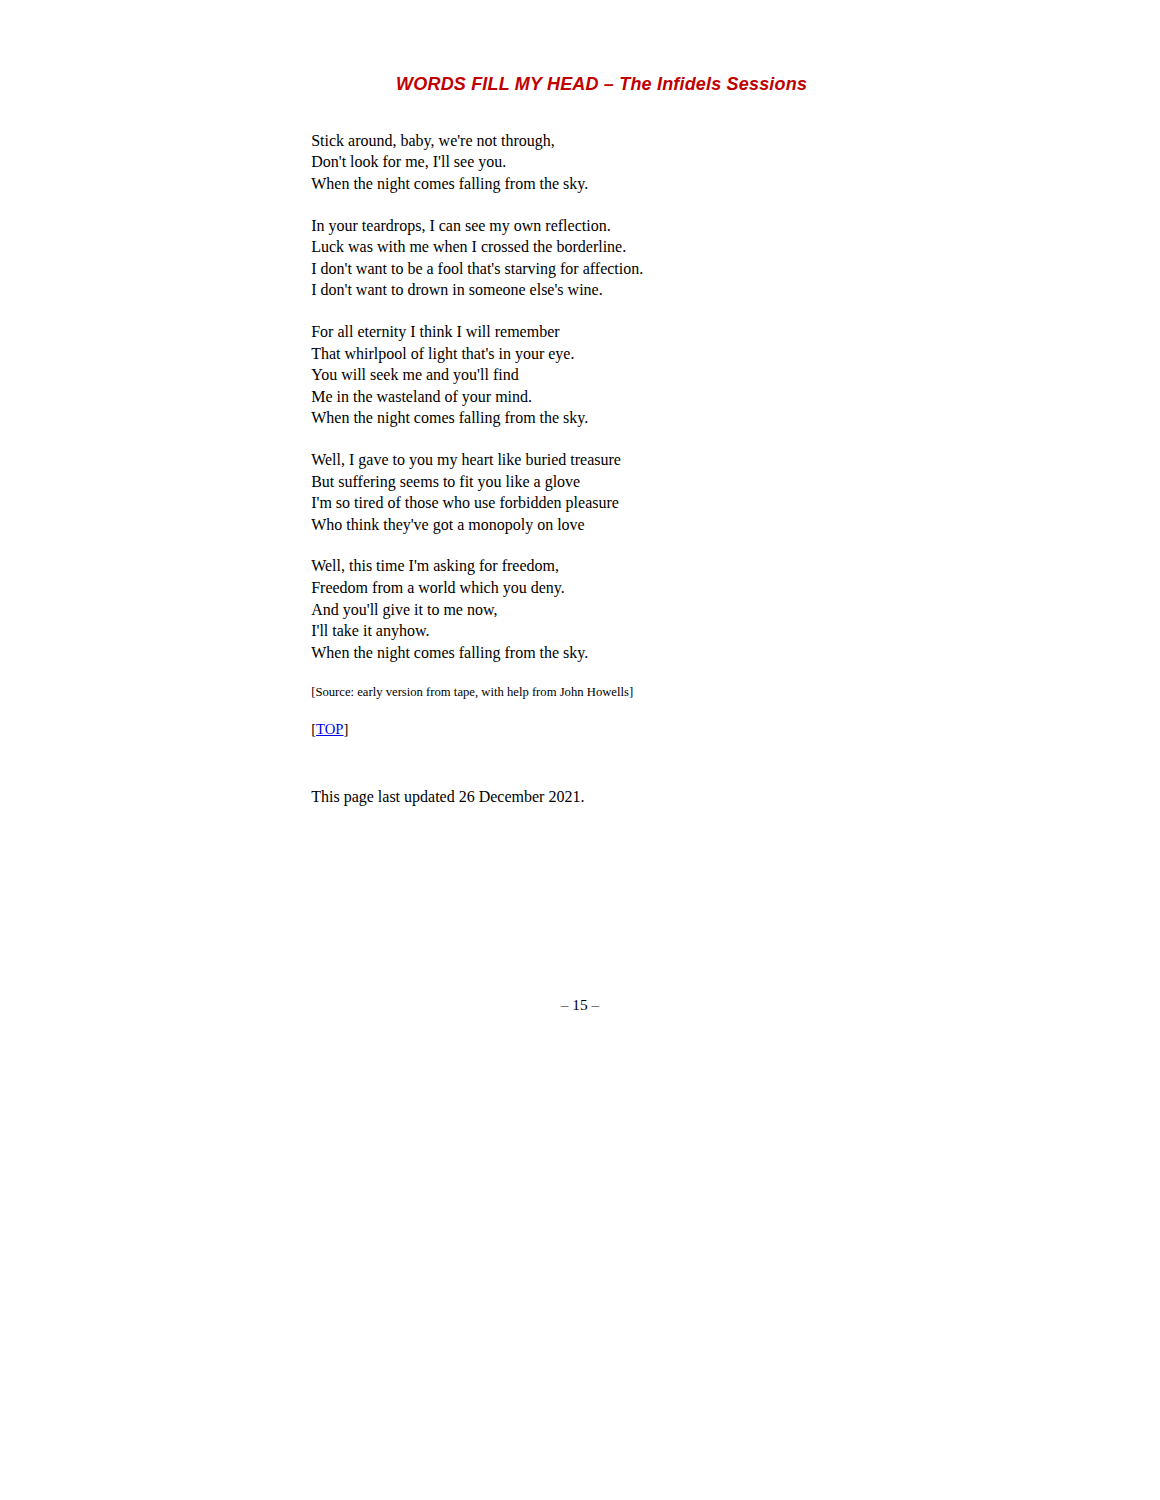WORDS FILL MY HEAD – The Infidels Sessions
Stick around, baby, we're not through,
Don't look for me, I'll see you.
When the night comes falling from the sky.
In your teardrops, I can see my own reflection.
Luck was with me when I crossed the borderline.
I don't want to be a fool that's starving for affection.
I don't want to drown in someone else's wine.
For all eternity I think I will remember
That whirlpool of light that's in your eye.
You will seek me and you'll find
Me in the wasteland of your mind.
When the night comes falling from the sky.
Well, I gave to you my heart like buried treasure
But suffering seems to fit you like a glove
I'm so tired of those who use forbidden pleasure
Who think they've got a monopoly on love
Well, this time I'm asking for freedom,
Freedom from a world which you deny.
And you'll give it to me now,
I'll take it anyhow.
When the night comes falling from the sky.
[Source: early version from tape, with help from John Howells]
[TOP]
This page last updated 26 December 2021.
– 15 –